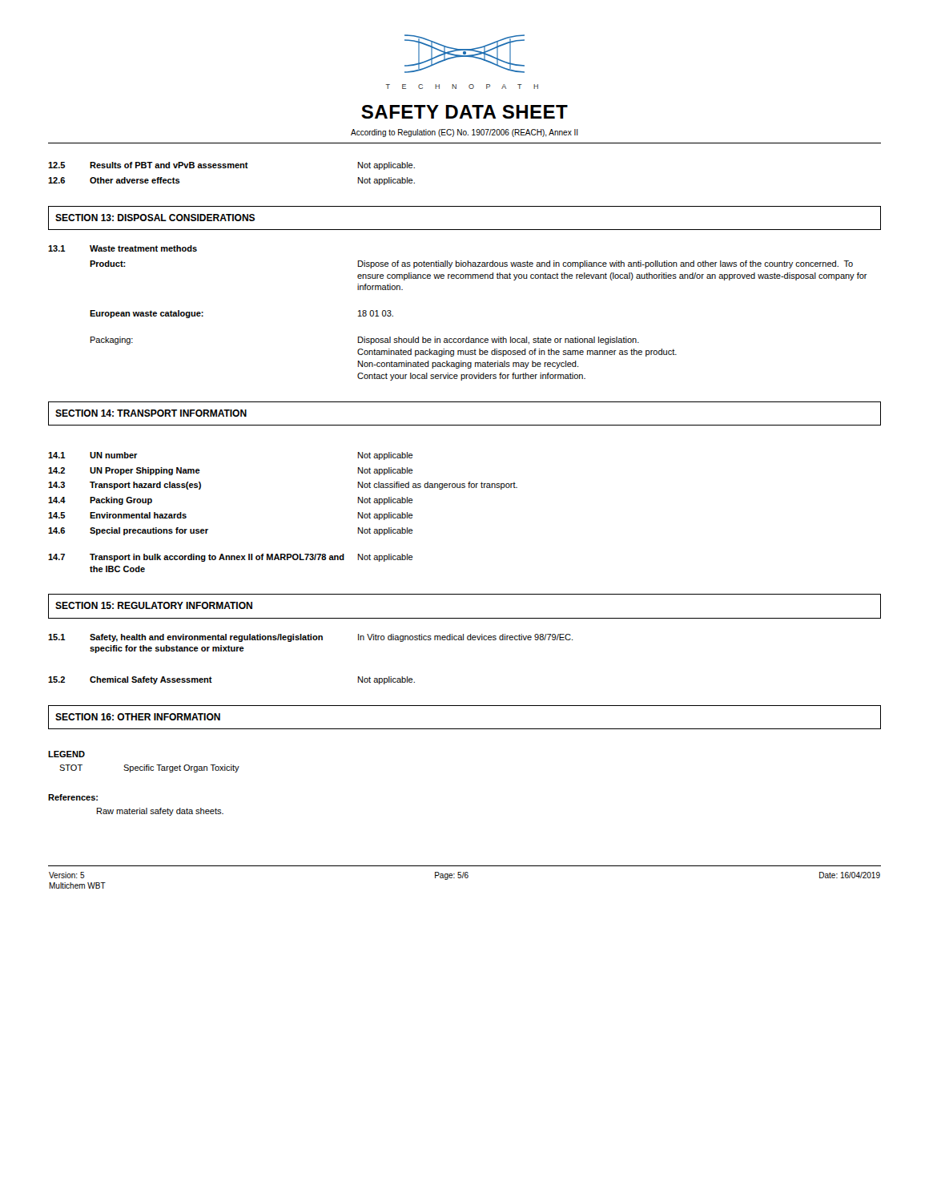T E C H N O P A T H
SAFETY DATA SHEET
According to Regulation (EC) No. 1907/2006 (REACH), Annex II
| 12.5 | Results of PBT and vPvB assessment | Not applicable. |
| 12.6 | Other adverse effects | Not applicable. |
SECTION 13: DISPOSAL CONSIDERATIONS
| 13.1 | Waste treatment methods | |
| | Product: | Dispose of as potentially biohazardous waste and in compliance with anti-pollution and other laws of the country concerned. To ensure compliance we recommend that you contact the relevant (local) authorities and/or an approved waste-disposal company for information. |
| | European waste catalogue: | 18 01 03. |
| | Packaging: | Disposal should be in accordance with local, state or national legislation. Contaminated packaging must be disposed of in the same manner as the product. Non-contaminated packaging materials may be recycled. Contact your local service providers for further information. |
SECTION 14: TRANSPORT INFORMATION
| 14.1 | UN number | Not applicable |
| 14.2 | UN Proper Shipping Name | Not applicable |
| 14.3 | Transport hazard class(es) | Not classified as dangerous for transport. |
| 14.4 | Packing Group | Not applicable |
| 14.5 | Environmental hazards | Not applicable |
| 14.6 | Special precautions for user | Not applicable |
| 14.7 | Transport in bulk according to Annex II of MARPOL73/78 and the IBC Code | Not applicable |
SECTION 15: REGULATORY INFORMATION
| 15.1 | Safety, health and environmental regulations/legislation specific for the substance or mixture | In Vitro diagnostics medical devices directive 98/79/EC. |
| 15.2 | Chemical Safety Assessment | Not applicable. |
SECTION 16: OTHER INFORMATION
LEGEND
STOTSpecific Target Organ Toxicity
References:
Raw material safety data sheets.
| Version: 5 Multichem WBT | Page: 5/6 | Date: 16/04/2019 |